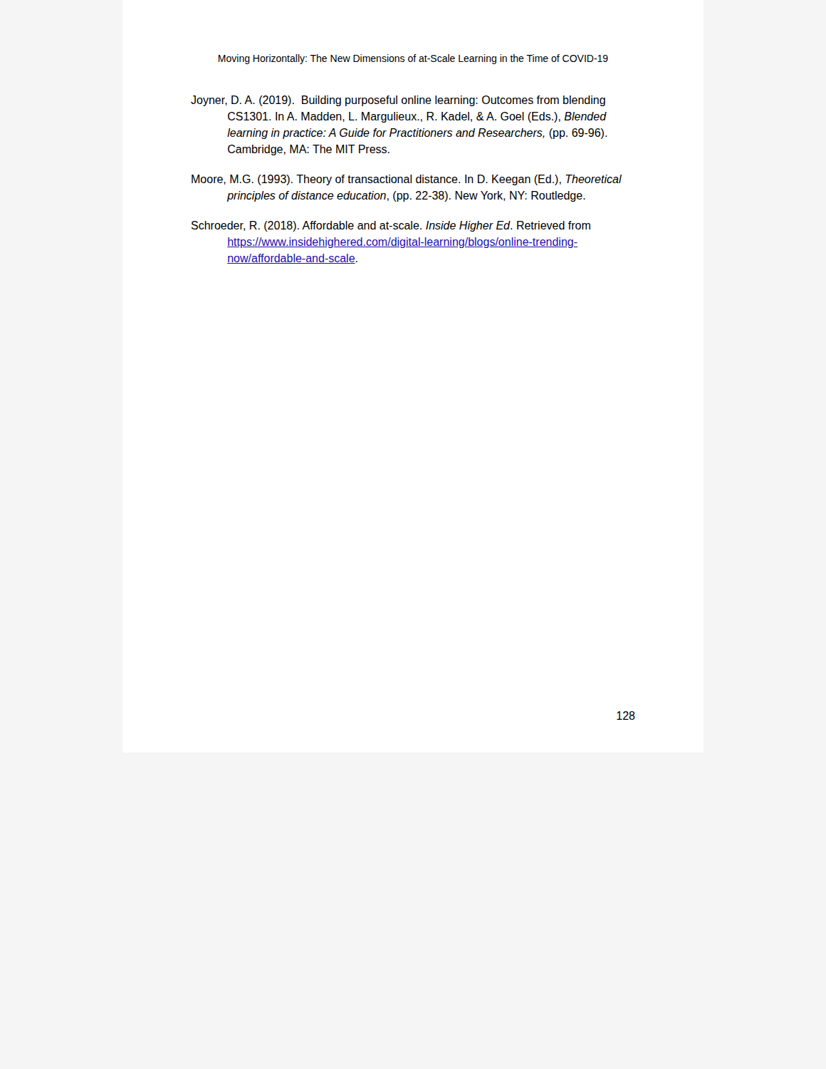Moving Horizontally: The New Dimensions of at-Scale Learning in the Time of COVID-19
Joyner, D. A. (2019). Building purposeful online learning: Outcomes from blending CS1301. In A. Madden, L. Margulieux., R. Kadel, & A. Goel (Eds.), Blended learning in practice: A Guide for Practitioners and Researchers, (pp. 69-96). Cambridge, MA: The MIT Press.
Moore, M.G. (1993). Theory of transactional distance. In D. Keegan (Ed.), Theoretical principles of distance education, (pp. 22-38). New York, NY: Routledge.
Schroeder, R. (2018). Affordable and at-scale. Inside Higher Ed. Retrieved from https://www.insidehighered.com/digital-learning/blogs/online-trending-now/affordable-and-scale.
128